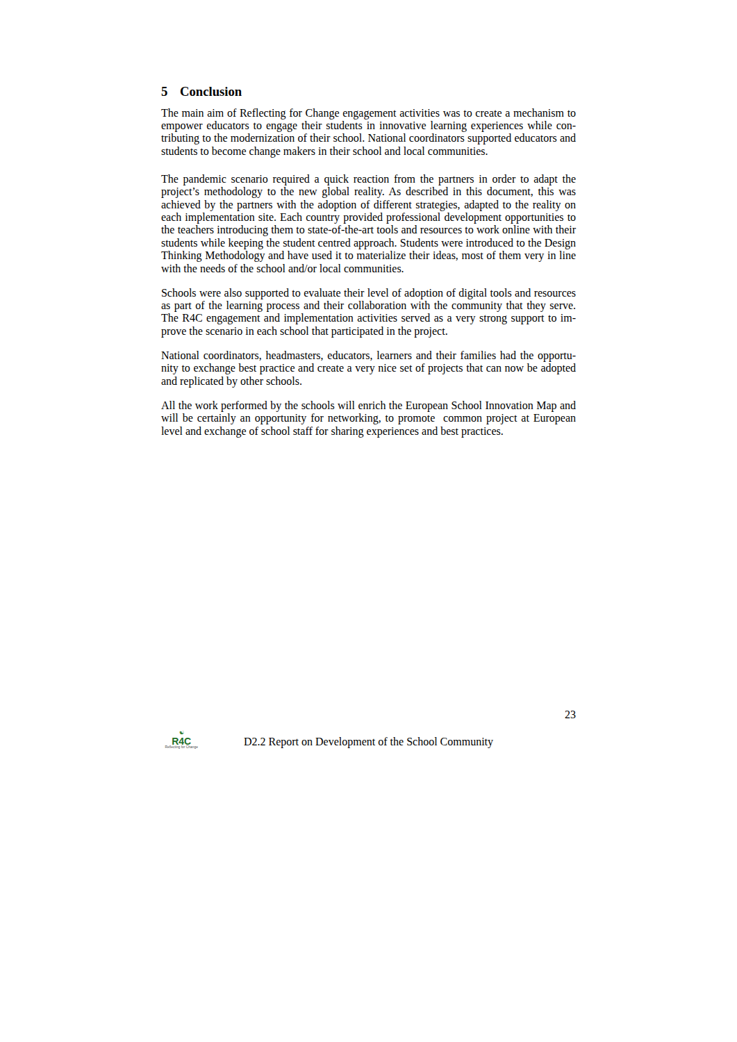5 Conclusion
The main aim of Reflecting for Change engagement activities was to create a mechanism to empower educators to engage their students in innovative learning experiences while contributing to the modernization of their school. National coordinators supported educators and students to become change makers in their school and local communities.
The pandemic scenario required a quick reaction from the partners in order to adapt the project’s methodology to the new global reality. As described in this document, this was achieved by the partners with the adoption of different strategies, adapted to the reality on each implementation site. Each country provided professional development opportunities to the teachers introducing them to state-of-the-art tools and resources to work online with their students while keeping the student centred approach. Students were introduced to the Design Thinking Methodology and have used it to materialize their ideas, most of them very in line with the needs of the school and/or local communities.
Schools were also supported to evaluate their level of adoption of digital tools and resources as part of the learning process and their collaboration with the community that they serve. The R4C engagement and implementation activities served as a very strong support to improve the scenario in each school that participated in the project.
National coordinators, headmasters, educators, learners and their families had the opportunity to exchange best practice and create a very nice set of projects that can now be adopted and replicated by other schools.
All the work performed by the schools will enrich the European School Innovation Map and will be certainly an opportunity for networking, to promote common project at European level and exchange of school staff for sharing experiences and best practices.
☯ R4C Reflecting for Change
23
D2.2 Report on Development of the School Community